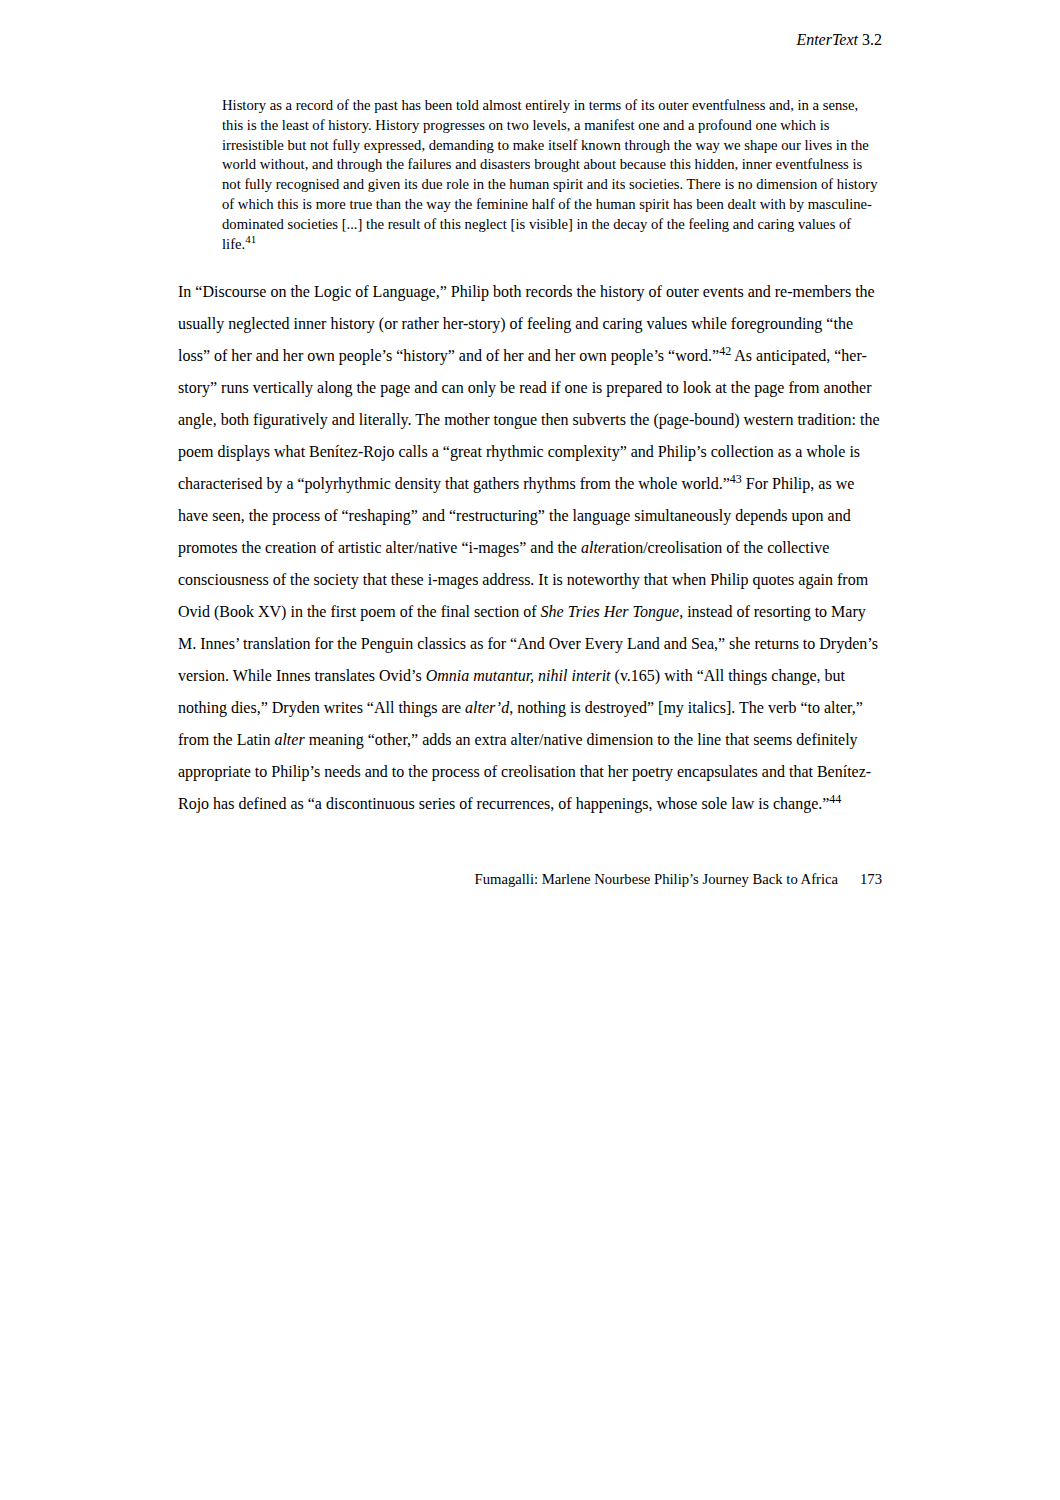EnterText 3.2
History as a record of the past has been told almost entirely in terms of its outer eventfulness and, in a sense, this is the least of history. History progresses on two levels, a manifest one and a profound one which is irresistible but not fully expressed, demanding to make itself known through the way we shape our lives in the world without, and through the failures and disasters brought about because this hidden, inner eventfulness is not fully recognised and given its due role in the human spirit and its societies. There is no dimension of history of which this is more true than the way the feminine half of the human spirit has been dealt with by masculine-dominated societies [...] the result of this neglect [is visible] in the decay of the feeling and caring values of life.41
In “Discourse on the Logic of Language,” Philip both records the history of outer events and re-members the usually neglected inner history (or rather her-story) of feeling and caring values while foregrounding “the loss” of her and her own people’s “history” and of her and her own people’s “word.”42 As anticipated, “her-story” runs vertically along the page and can only be read if one is prepared to look at the page from another angle, both figuratively and literally. The mother tongue then subverts the (page-bound) western tradition: the poem displays what Benítez-Rojo calls a “great rhythmic complexity” and Philip’s collection as a whole is characterised by a “polyrhythmic density that gathers rhythms from the whole world.”43 For Philip, as we have seen, the process of “reshaping” and “restructuring” the language simultaneously depends upon and promotes the creation of artistic alter/native “i-mages” and the alteration/creolisation of the collective consciousness of the society that these i-mages address. It is noteworthy that when Philip quotes again from Ovid (Book XV) in the first poem of the final section of She Tries Her Tongue, instead of resorting to Mary M. Innes’ translation for the Penguin classics as for “And Over Every Land and Sea,” she returns to Dryden’s version. While Innes translates Ovid’s Omnia mutantur, nihil interit (v.165) with “All things change, but nothing dies,” Dryden writes “All things are alter’d, nothing is destroyed” [my italics]. The verb “to alter,” from the Latin alter meaning “other,” adds an extra alter/native dimension to the line that seems definitely appropriate to Philip’s needs and to the process of creolisation that her poetry encapsulates and that Benítez-Rojo has defined as “a discontinuous series of recurrences, of happenings, whose sole law is change.”44
Fumagalli: Marlene Nourbese Philip’s Journey Back to Africa173